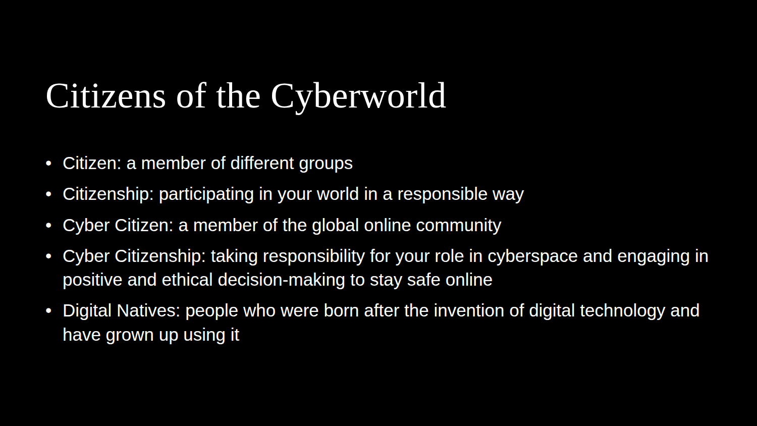Citizens of the Cyberworld
Citizen: a member of different groups
Citizenship: participating in your world in a responsible way
Cyber Citizen: a member of the global online community
Cyber Citizenship: taking responsibility for your role in cyberspace and engaging in positive and ethical decision-making to stay safe online
Digital Natives: people who were born after the invention of digital technology and have grown up using it